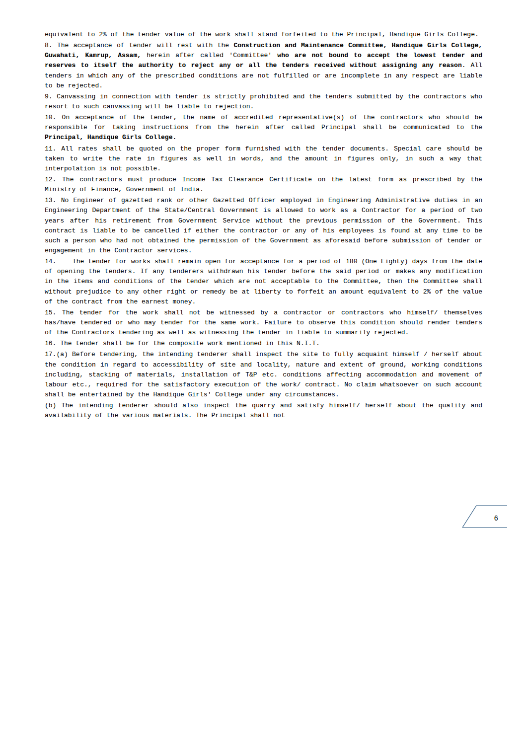equivalent to 2% of the tender value of the work shall stand forfeited to the Principal, Handique Girls College.
8. The acceptance of tender will rest with the Construction and Maintenance Committee, Handique Girls College, Guwahati, Kamrup, Assam, herein after called 'Committee' who are not bound to accept the lowest tender and reserves to itself the authority to reject any or all the tenders received without assigning any reason. All tenders in which any of the prescribed conditions are not fulfilled or are incomplete in any respect are liable to be rejected.
9. Canvassing in connection with tender is strictly prohibited and the tenders submitted by the contractors who resort to such canvassing will be liable to rejection.
10. On acceptance of the tender, the name of accredited representative(s) of the contractors who should be responsible for taking instructions from the herein after called Principal shall be communicated to the Principal, Handique Girls College.
11. All rates shall be quoted on the proper form furnished with the tender documents. Special care should be taken to write the rate in figures as well in words, and the amount in figures only, in such a way that interpolation is not possible.
12. The contractors must produce Income Tax Clearance Certificate on the latest form as prescribed by the Ministry of Finance, Government of India.
13. No Engineer of gazetted rank or other Gazetted Officer employed in Engineering Administrative duties in an Engineering Department of the State/Central Government is allowed to work as a Contractor for a period of two years after his retirement from Government Service without the previous permission of the Government. This contract is liable to be cancelled if either the contractor or any of his employees is found at any time to be such a person who had not obtained the permission of the Government as aforesaid before submission of tender or engagement in the Contractor services.
14. The tender for works shall remain open for acceptance for a period of 180 (One Eighty) days from the date of opening the tenders. If any tenderers withdrawn his tender before the said period or makes any modification in the items and conditions of the tender which are not acceptable to the Committee, then the Committee shall without prejudice to any other right or remedy be at liberty to forfeit an amount equivalent to 2% of the value of the contract from the earnest money.
15. The tender for the work shall not be witnessed by a contractor or contractors who himself/ themselves has/have tendered or who may tender for the same work. Failure to observe this condition should render tenders of the Contractors tendering as well as witnessing the tender in liable to summarily rejected.
16. The tender shall be for the composite work mentioned in this N.I.T.
17.(a) Before tendering, the intending tenderer shall inspect the site to fully acquaint himself / herself about the condition in regard to accessibility of site and locality, nature and extent of ground, working conditions including, stacking of materials, installation of T&P etc. conditions affecting accommodation and movement of labour etc., required for the satisfactory execution of the work/ contract. No claim whatsoever on such account shall be entertained by the Handique Girls' College under any circumstances.
(b) The intending tenderer should also inspect the quarry and satisfy himself/ herself about the quality and availability of the various materials. The Principal shall not
6